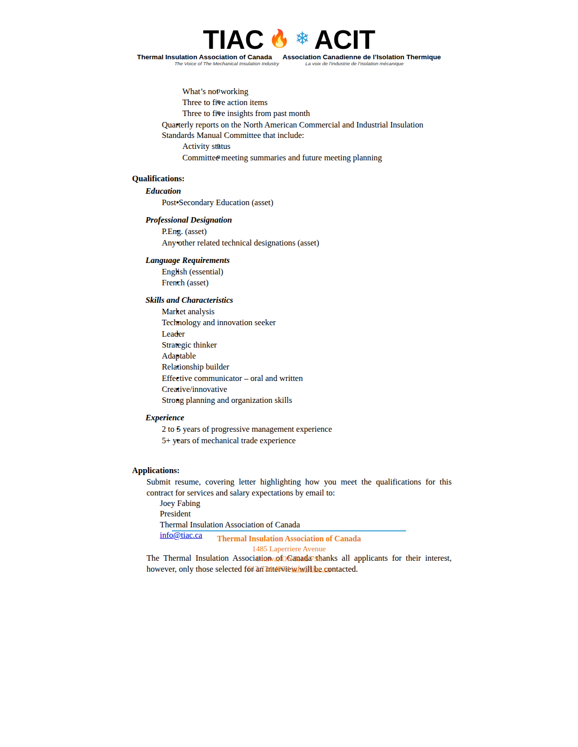TIAC 🔥 ❄ ACIT
Thermal Insulation Association of Canada Association Canadienne de l’Isolation Thermique
The Voice of The Mechanical Insulation Industry La voix de l’industrie de l’isolation mécanique
What’s not working
Three to five action items
Three to five insights from past month
Quarterly reports on the North American Commercial and Industrial Insulation Standards Manual Committee that include:
Activity status
Committee meeting summaries and future meeting planning
Qualifications:
Education
Post-Secondary Education (asset)
Professional Designation
P.Eng. (asset)
Any other related technical designations (asset)
Language Requirements
English (essential)
French (asset)
Skills and Characteristics
Market analysis
Technology and innovation seeker
Leader
Strategic thinker
Adaptable
Relationship builder
Effective communicator – oral and written
Creative/innovative
Strong planning and organization skills
Experience
2 to 5 years of progressive management experience
5+ years of mechanical trade experience
Applications:
Submit resume, covering letter highlighting how you meet the qualifications for this contract for services and salary expectations by email to:
Joey Fabing
President
Thermal Insulation Association of Canada
info@tiac.ca
The Thermal Insulation Association of Canada thanks all applicants for their interest, however, only those selected for an interview will be contacted.
Thermal Insulation Association of Canada
1485 Laperriere Avenue
Ottawa, ON K1Z 7S8
613.724.4834 info@tiac.ca